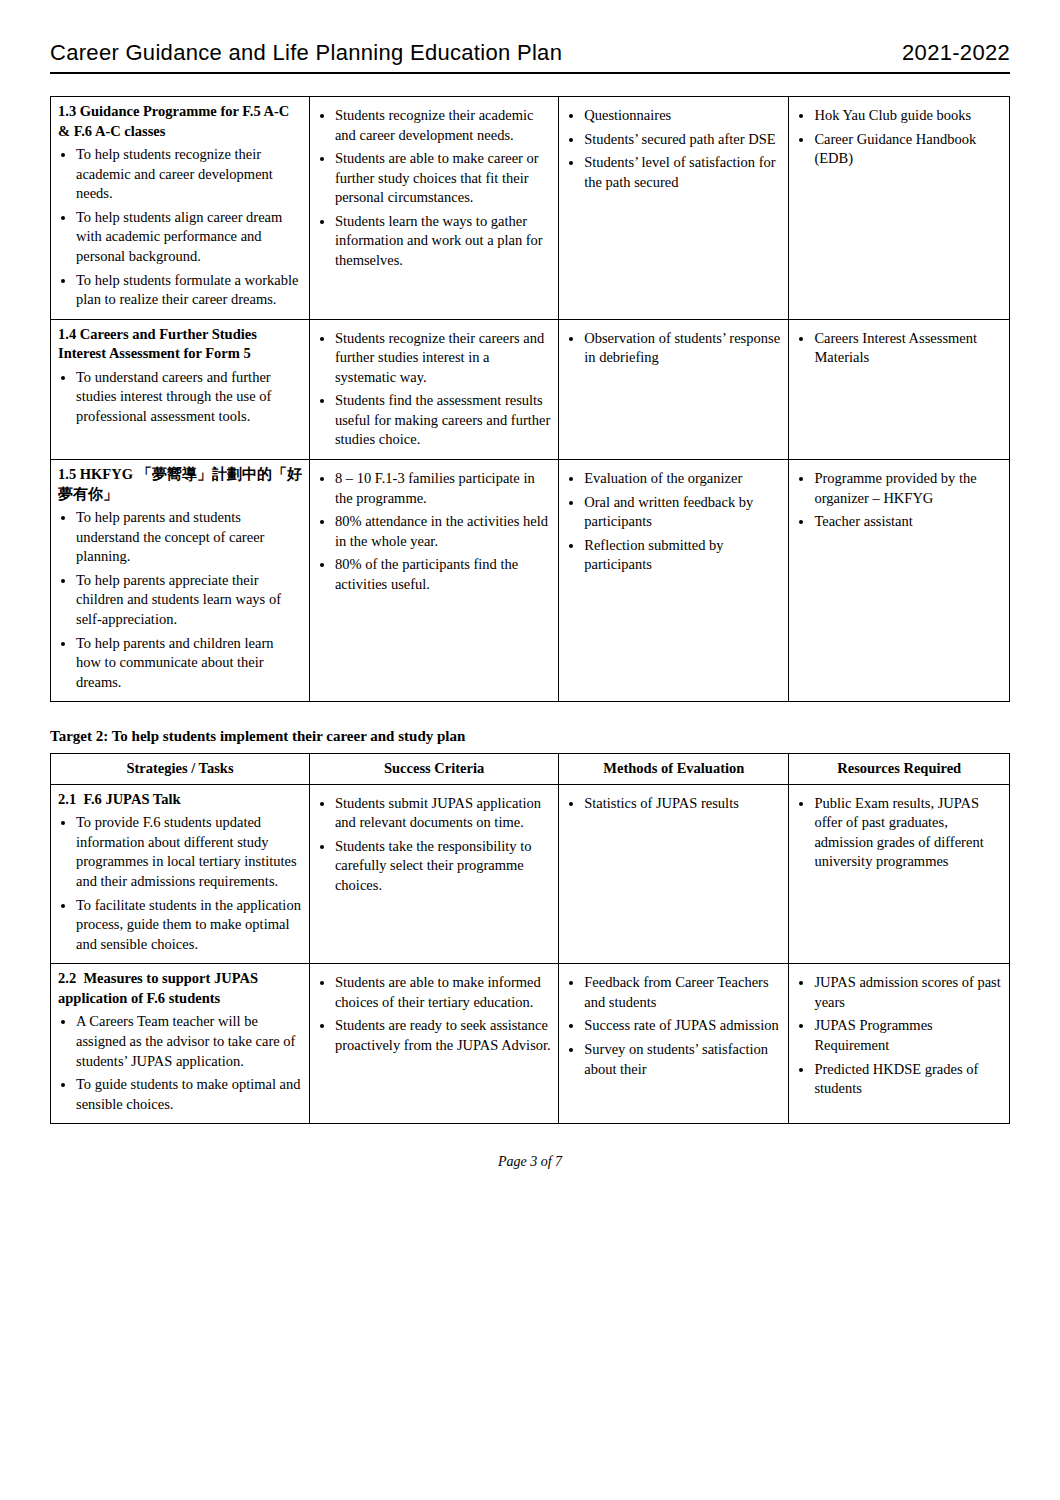Career Guidance and Life Planning Education Plan 2021-2022
| 1.3 Guidance Programme for F.5 A-C & F.6 A-C classes To help students recognize their academic and career development needs. To help students align career dream with academic performance and personal background. To help students formulate a workable plan to realize their career dreams. | Students recognize their academic and career development needs. Students are able to make career or further study choices that fit their personal circumstances. Students learn the ways to gather information and work out a plan for themselves. | Questionnaires Students’ secured path after DSE Students’ level of satisfaction for the path secured | Hok Yau Club guide books Career Guidance Handbook (EDB) |
| 1.4 Careers and Further Studies Interest Assessment for Form 5 To understand careers and further studies interest through the use of professional assessment tools. | Students recognize their careers and further studies interest in a systematic way. Students find the assessment results useful for making careers and further studies choice. | Observation of students’ response in debriefing | Careers Interest Assessment Materials |
| 1.5 HKFYG 「夢嚮導」計劃中的「好夢有你」 To help parents and students understand the concept of career planning. To help parents appreciate their children and students learn ways of self-appreciation. To help parents and children learn how to communicate about their dreams. | 8 – 10 F.1-3 families participate in the programme. 80% attendance in the activities held in the whole year. 80% of the participants find the activities useful. | Evaluation of the organizer Oral and written feedback by participants Reflection submitted by participants | Programme provided by the organizer – HKFYG Teacher assistant |
Target 2: To help students implement their career and study plan
| Strategies / Tasks | Success Criteria | Methods of Evaluation | Resources Required |
| --- | --- | --- | --- |
| 2.1 F.6 JUPAS Talk To provide F.6 students updated information about different study programmes in local tertiary institutes and their admissions requirements. To facilitate students in the application process, guide them to make optimal and sensible choices. | Students submit JUPAS application and relevant documents on time. Students take the responsibility to carefully select their programme choices. | Statistics of JUPAS results | Public Exam results, JUPAS offer of past graduates, admission grades of different university programmes |
| 2.2 Measures to support JUPAS application of F.6 students A Careers Team teacher will be assigned as the advisor to take care of students’ JUPAS application. To guide students to make optimal and sensible choices. | Students are able to make informed choices of their tertiary education. Students are ready to seek assistance proactively from the JUPAS Advisor. | Feedback from Career Teachers and students Success rate of JUPAS admission Survey on students’ satisfaction about their | JUPAS admission scores of past years JUPAS Programmes Requirement Predicted HKDSE grades of students |
Page 3 of 7